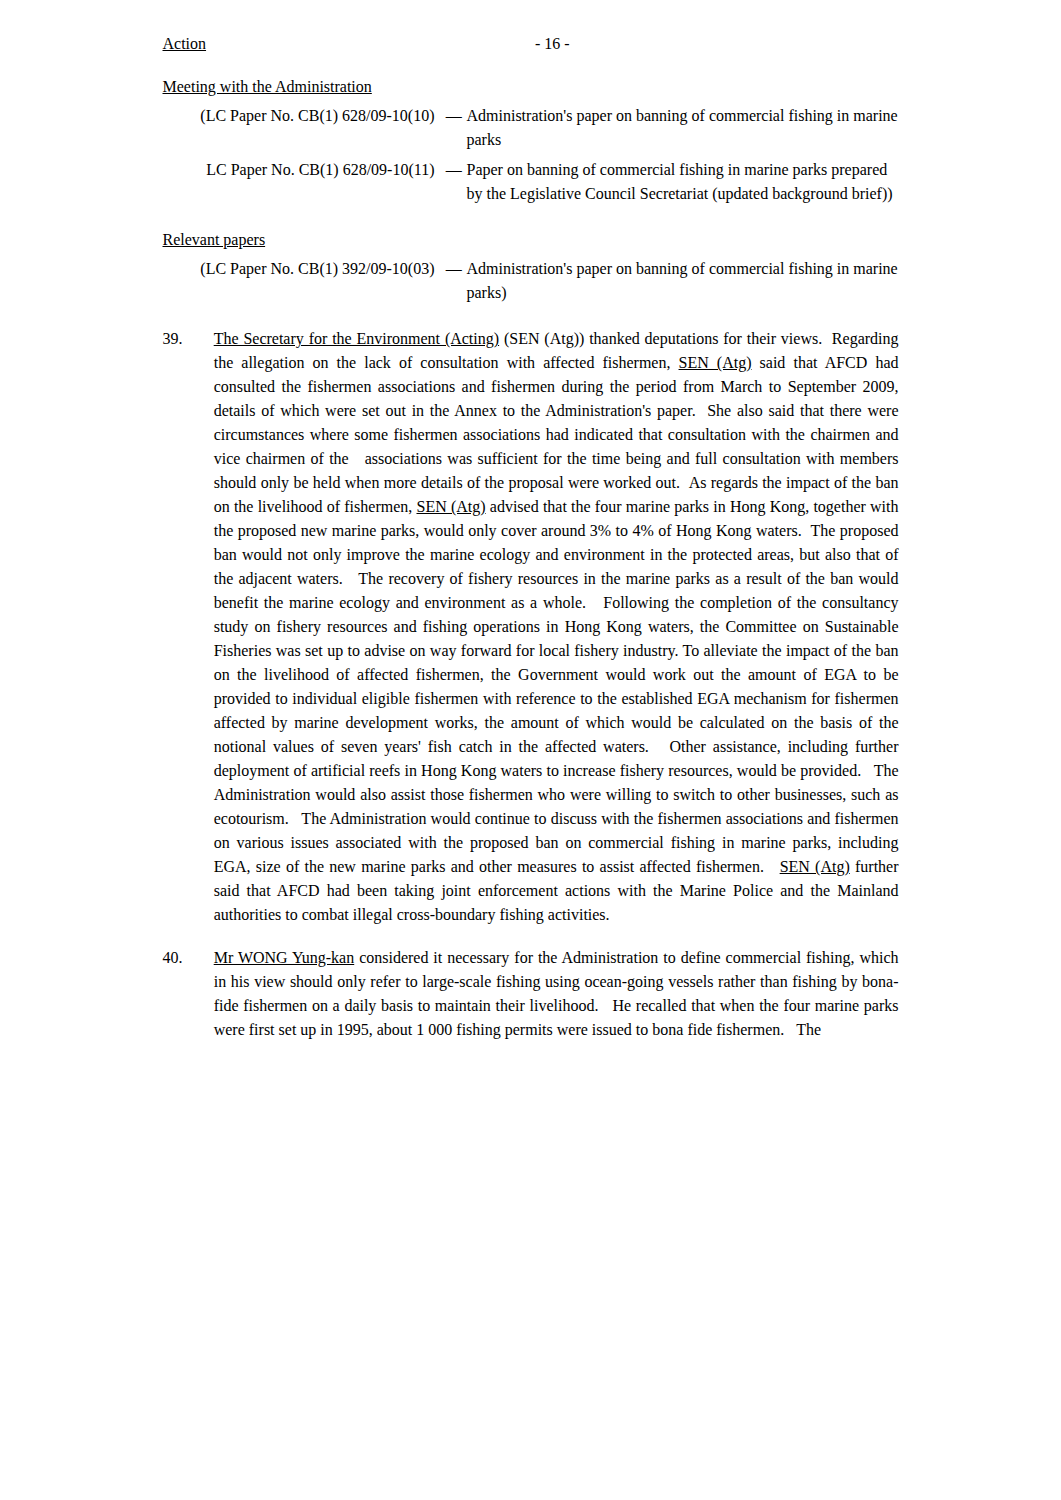Action - 16 -
Meeting with the Administration
(LC Paper No. CB(1) 628/09-10(10)
—
Administration's paper on banning of commercial fishing in marine parks
LC Paper No. CB(1) 628/09-10(11)
—
Paper on banning of commercial fishing in marine parks prepared by the Legislative Council Secretariat (updated background brief))
Relevant papers
(LC Paper No. CB(1) 392/09-10(03)
—
Administration's paper on banning of commercial fishing in marine parks)
39.
The Secretary for the Environment (Acting) (SEN (Atg)) thanked deputations for their views. Regarding the allegation on the lack of consultation with affected fishermen, SEN (Atg) said that AFCD had consulted the fishermen associations and fishermen during the period from March to September 2009, details of which were set out in the Annex to the Administration's paper. She also said that there were circumstances where some fishermen associations had indicated that consultation with the chairmen and vice chairmen of the associations was sufficient for the time being and full consultation with members should only be held when more details of the proposal were worked out. As regards the impact of the ban on the livelihood of fishermen, SEN (Atg) advised that the four marine parks in Hong Kong, together with the proposed new marine parks, would only cover around 3% to 4% of Hong Kong waters. The proposed ban would not only improve the marine ecology and environment in the protected areas, but also that of the adjacent waters. The recovery of fishery resources in the marine parks as a result of the ban would benefit the marine ecology and environment as a whole. Following the completion of the consultancy study on fishery resources and fishing operations in Hong Kong waters, the Committee on Sustainable Fisheries was set up to advise on way forward for local fishery industry. To alleviate the impact of the ban on the livelihood of affected fishermen, the Government would work out the amount of EGA to be provided to individual eligible fishermen with reference to the established EGA mechanism for fishermen affected by marine development works, the amount of which would be calculated on the basis of the notional values of seven years' fish catch in the affected waters. Other assistance, including further deployment of artificial reefs in Hong Kong waters to increase fishery resources, would be provided. The Administration would also assist those fishermen who were willing to switch to other businesses, such as ecotourism. The Administration would continue to discuss with the fishermen associations and fishermen on various issues associated with the proposed ban on commercial fishing in marine parks, including EGA, size of the new marine parks and other measures to assist affected fishermen. SEN (Atg) further said that AFCD had been taking joint enforcement actions with the Marine Police and the Mainland authorities to combat illegal cross-boundary fishing activities.
40.
Mr WONG Yung-kan considered it necessary for the Administration to define commercial fishing, which in his view should only refer to large-scale fishing using ocean-going vessels rather than fishing by bona-fide fishermen on a daily basis to maintain their livelihood. He recalled that when the four marine parks were first set up in 1995, about 1 000 fishing permits were issued to bona fide fishermen. The